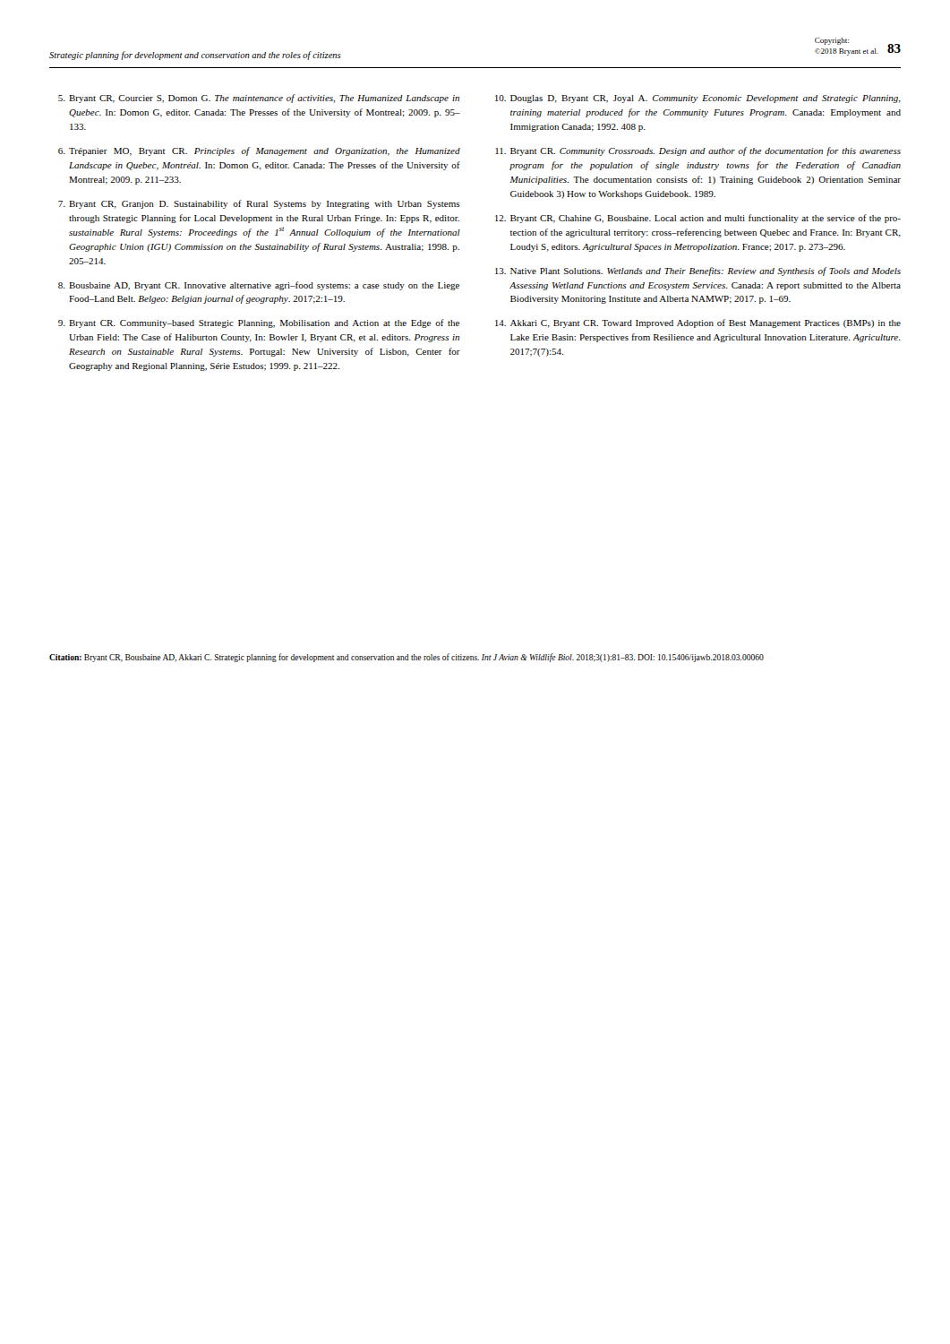Strategic planning for development and conservation and the roles of citizens
Copyright:
©2018 Bryant et al.
83
Bryant CR, Courcier S, Domon G. The maintenance of activities, The Humanized Landscape in Quebec. In: Domon G, editor. Canada: The Presses of the University of Montreal; 2009. p. 95–133.
Trépanier MO, Bryant CR. Principles of Management and Organization, the Humanized Landscape in Quebec, Montréal. In: Domon G, editor. Canada: The Presses of the University of Montreal; 2009. p. 211–233.
Bryant CR, Granjon D. Sustainability of Rural Systems by Integrating with Urban Systems through Strategic Planning for Local Development in the Rural Urban Fringe. In: Epps R, editor. sustainable Rural Systems: Proceedings of the 1st Annual Colloquium of the International Geographic Union (IGU) Commission on the Sustainability of Rural Systems. Australia; 1998. p. 205–214.
Bousbaine AD, Bryant CR. Innovative alternative agri–food systems: a case study on the Liege Food–Land Belt. Belgeo: Belgian journal of geography. 2017;2:1–19.
Bryant CR. Community–based Strategic Planning, Mobilisation and Action at the Edge of the Urban Field: The Case of Haliburton County, In: Bowler I, Bryant CR, et al. editors. Progress in Research on Sustainable Rural Systems. Portugal: New University of Lisbon, Center for Geography and Regional Planning, Série Estudos; 1999. p. 211–222.
Douglas D, Bryant CR, Joyal A. Community Economic Development and Strategic Planning, training material produced for the Community Futures Program. Canada: Employment and Immigration Canada; 1992. 408 p.
Bryant CR. Community Crossroads. Design and author of the documentation for this awareness program for the population of single industry towns for the Federation of Canadian Municipalities. The documentation consists of: 1) Training Guidebook 2) Orientation Seminar Guidebook 3) How to Workshops Guidebook. 1989.
Bryant CR, Chahine G, Bousbaine. Local action and multi functionality at the service of the protection of the agricultural territory: cross–referencing between Quebec and France. In: Bryant CR, Loudyi S, editors. Agricultural Spaces in Metropolization. France; 2017. p. 273–296.
Native Plant Solutions. Wetlands and Their Benefits: Review and Synthesis of Tools and Models Assessing Wetland Functions and Ecosystem Services. Canada: A report submitted to the Alberta Biodiversity Monitoring Institute and Alberta NAMWP; 2017. p. 1–69.
Akkari C, Bryant CR. Toward Improved Adoption of Best Management Practices (BMPs) in the Lake Erie Basin: Perspectives from Resilience and Agricultural Innovation Literature. Agriculture. 2017;7(7):54.
Citation: Bryant CR, Bousbaine AD, Akkari C. Strategic planning for development and conservation and the roles of citizens. Int J Avian & Wildlife Biol. 2018;3(1):81–83. DOI: 10.15406/ijawb.2018.03.00060